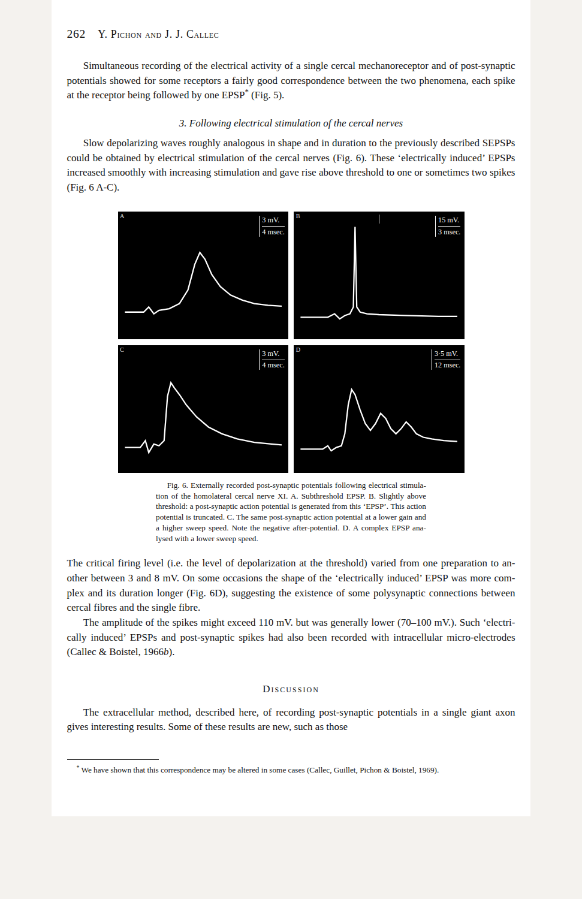262 Y. Pichon and J. J. Callec
Simultaneous recording of the electrical activity of a single cercal mechanoreceptor and of post-synaptic potentials showed for some receptors a fairly good correspondence between the two phenomena, each spike at the receptor being followed by one EPSP* (Fig. 5).
3. Following electrical stimulation of the cercal nerves
Slow depolarizing waves roughly analogous in shape and in duration to the previously described SEPSPs could be obtained by electrical stimulation of the cercal nerves (Fig. 6). These ‘electrically induced’ EPSPs increased smoothly with increasing stimulation and gave rise above threshold to one or sometimes two spikes (Fig. 6 A-C).
A
3 mV.4 msec.
B
15 mV.3 msec.
C
3 mV.4 msec.
D
3·5 mV.12 msec.
Fig. 6. Externally recorded post-synaptic potentials following electrical stimulation of the homolateral cercal nerve XI. A. Subthreshold EPSP. B. Slightly above threshold: a post-synaptic action potential is generated from this ‘EPSP’. This action potential is truncated. C. The same post-synaptic action potential at a lower gain and a higher sweep speed. Note the negative after-potential. D. A complex EPSP analysed with a lower sweep speed.
The critical firing level (i.e. the level of depolarization at the threshold) varied from one preparation to another between 3 and 8 mV. On some occasions the shape of the ‘electrically induced’ EPSP was more complex and its duration longer (Fig. 6D), suggesting the existence of some polysynaptic connections between cercal fibres and the single fibre.
The amplitude of the spikes might exceed 110 mV. but was generally lower (70–100 mV.). Such ‘electrically induced’ EPSPs and post-synaptic spikes had also been recorded with intracellular micro-electrodes (Callec & Boistel, 1966b).
Discussion
The extracellular method, described here, of recording post-synaptic potentials in a single giant axon gives interesting results. Some of these results are new, such as those
* We have shown that this correspondence may be altered in some cases (Callec, Guillet, Pichon & Boistel, 1969).